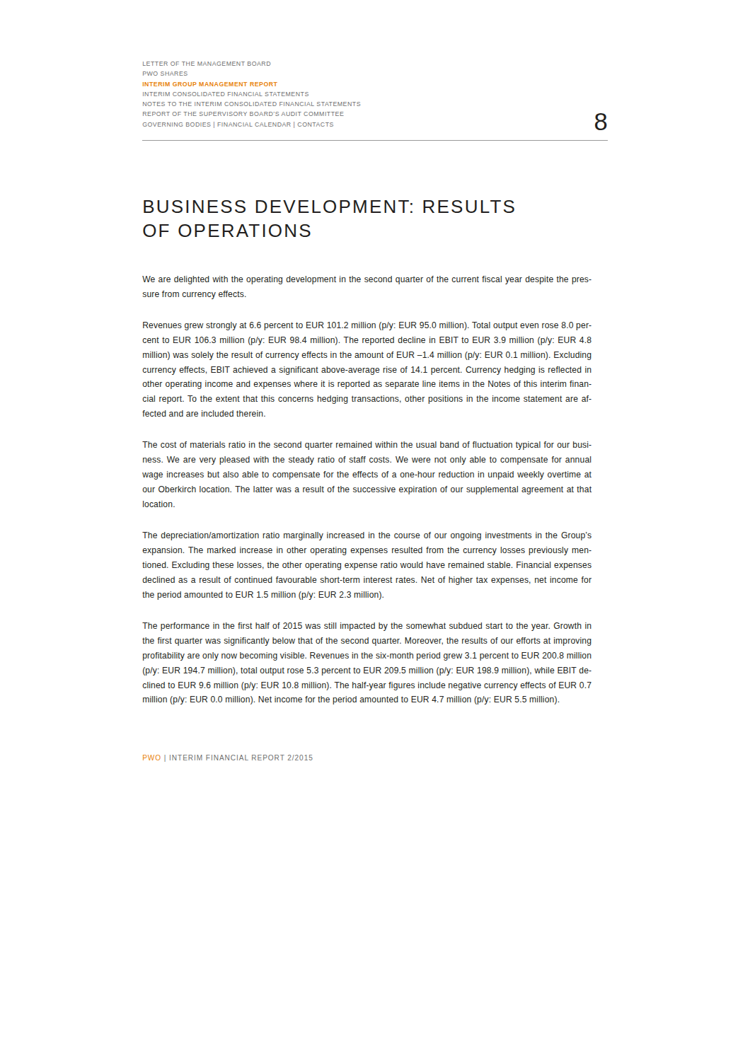Letter of the Management Board
PWO Shares
Interim Group Management Report
Interim Consolidated Financial Statements
Notes to the Interim Consolidated Financial Statements
Report of the Supervisory Board’s Audit Committee
Governing Bodies | Financial Calendar | Contacts
8
Business Development: Results of Operations
We are delighted with the operating development in the second quarter of the current fiscal year despite the pressure from currency effects.
Revenues grew strongly at 6.6 percent to EUR 101.2 million (p/y: EUR 95.0 million). Total output even rose 8.0 percent to EUR 106.3 million (p/y: EUR 98.4 million). The reported decline in EBIT to EUR 3.9 million (p/y: EUR 4.8 million) was solely the result of currency effects in the amount of EUR –1.4 million (p/y: EUR 0.1 million). Excluding currency effects, EBIT achieved a significant above-average rise of 14.1 percent. Currency hedging is reflected in other operating income and expenses where it is reported as separate line items in the Notes of this interim financial report. To the extent that this concerns hedging transactions, other positions in the income statement are affected and are included therein.
The cost of materials ratio in the second quarter remained within the usual band of fluctuation typical for our business. We are very pleased with the steady ratio of staff costs. We were not only able to compensate for annual wage increases but also able to compensate for the effects of a one-hour reduction in unpaid weekly overtime at our Oberkirch location. The latter was a result of the successive expiration of our supplemental agreement at that location.
The depreciation/amortization ratio marginally increased in the course of our ongoing investments in the Group’s expansion. The marked increase in other operating expenses resulted from the currency losses previously mentioned. Excluding these losses, the other operating expense ratio would have remained stable. Financial expenses declined as a result of continued favourable short-term interest rates. Net of higher tax expenses, net income for the period amounted to EUR 1.5 million (p/y: EUR 2.3 million).
The performance in the first half of 2015 was still impacted by the somewhat subdued start to the year. Growth in the first quarter was significantly below that of the second quarter. Moreover, the results of our efforts at improving profitability are only now becoming visible. Revenues in the six-month period grew 3.1 percent to EUR 200.8 million (p/y: EUR 194.7 million), total output rose 5.3 percent to EUR 209.5 million (p/y: EUR 198.9 million), while EBIT declined to EUR 9.6 million (p/y: EUR 10.8 million). The half-year figures include negative currency effects of EUR 0.7 million (p/y: EUR 0.0 million). Net income for the period amounted to EUR 4.7 million (p/y: EUR 5.5 million).
PWO | Interim Financial Report 2/2015